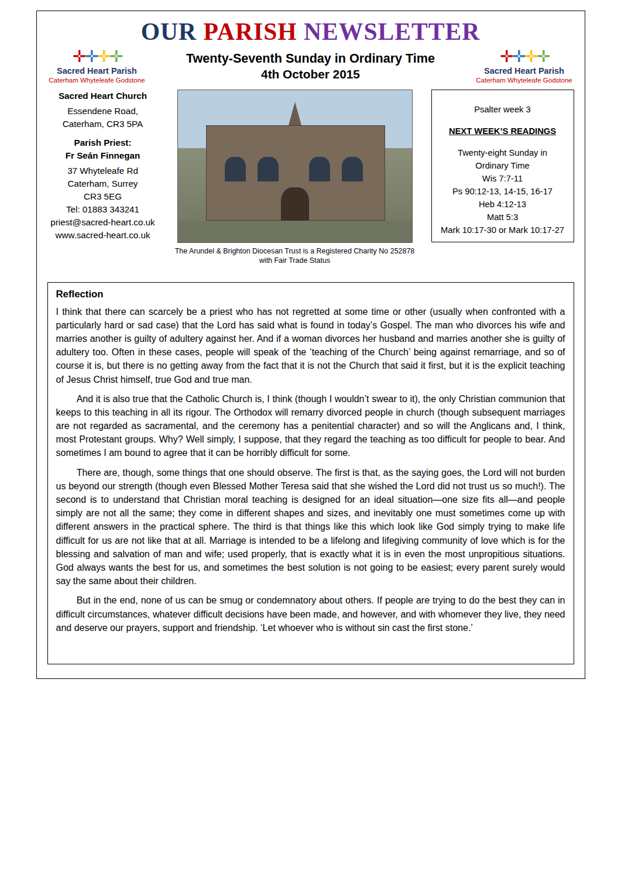OUR PARISH NEWSLETTER
✛✛✛✛
Sacred Heart Parish Caterham Whyteleafe Godstone
Twenty-Seventh Sunday in Ordinary Time
4th October 2015
✛✛✛✛
Sacred Heart Parish Caterham Whyteleafe Godstone
Sacred Heart Church
Essendene Road,
Caterham, CR3 5PA
Parish Priest:
Fr Seán Finnegan
37 Whyteleafe Rd
Caterham, Surrey
CR3 5EG
Tel: 01883 343241
priest@sacred-heart.co.uk
www.sacred-heart.co.uk
The Arundel & Brighton Diocesan Trust is a Registered Charity No 252878
with Fair Trade Status
Psalter week 3
NEXT WEEK’S READINGS
Twenty-eight Sunday in
Ordinary Time
Wis 7:7-11
Ps 90:12-13, 14-15, 16-17
Heb 4:12-13
Matt 5:3
Mark 10:17-30 or Mark 10:17-27
Reflection
I think that there can scarcely be a priest who has not regretted at some time or other (usually when confronted with a particularly hard or sad case) that the Lord has said what is found in today’s Gospel. The man who divorces his wife and marries another is guilty of adultery against her. And if a woman divorces her husband and marries another she is guilty of adultery too. Often in these cases, people will speak of the ‘teaching of the Church’ being against remarriage, and so of course it is, but there is no getting away from the fact that it is not the Church that said it first, but it is the explicit teaching of Jesus Christ himself, true God and true man.
And it is also true that the Catholic Church is, I think (though I wouldn’t swear to it), the only Christian communion that keeps to this teaching in all its rigour. The Orthodox will remarry divorced people in church (though subsequent marriages are not regarded as sacramental, and the ceremony has a penitential character) and so will the Anglicans and, I think, most Protestant groups. Why? Well simply, I suppose, that they regard the teaching as too difficult for people to bear. And sometimes I am bound to agree that it can be horribly difficult for some.
There are, though, some things that one should observe. The first is that, as the saying goes, the Lord will not burden us beyond our strength (though even Blessed Mother Teresa said that she wished the Lord did not trust us so much!). The second is to understand that Christian moral teaching is designed for an ideal situation—one size fits all—and people simply are not all the same; they come in different shapes and sizes, and inevitably one must sometimes come up with different answers in the practical sphere. The third is that things like this which look like God simply trying to make life difficult for us are not like that at all. Marriage is intended to be a lifelong and lifegiving community of love which is for the blessing and salvation of man and wife; used properly, that is exactly what it is in even the most unpropitious situations. God always wants the best for us, and sometimes the best solution is not going to be easiest; every parent surely would say the same about their children.
But in the end, none of us can be smug or condemnatory about others. If people are trying to do the best they can in difficult circumstances, whatever difficult decisions have been made, and however, and with whomever they live, they need and deserve our prayers, support and friendship. ‘Let whoever who is without sin cast the first stone.’